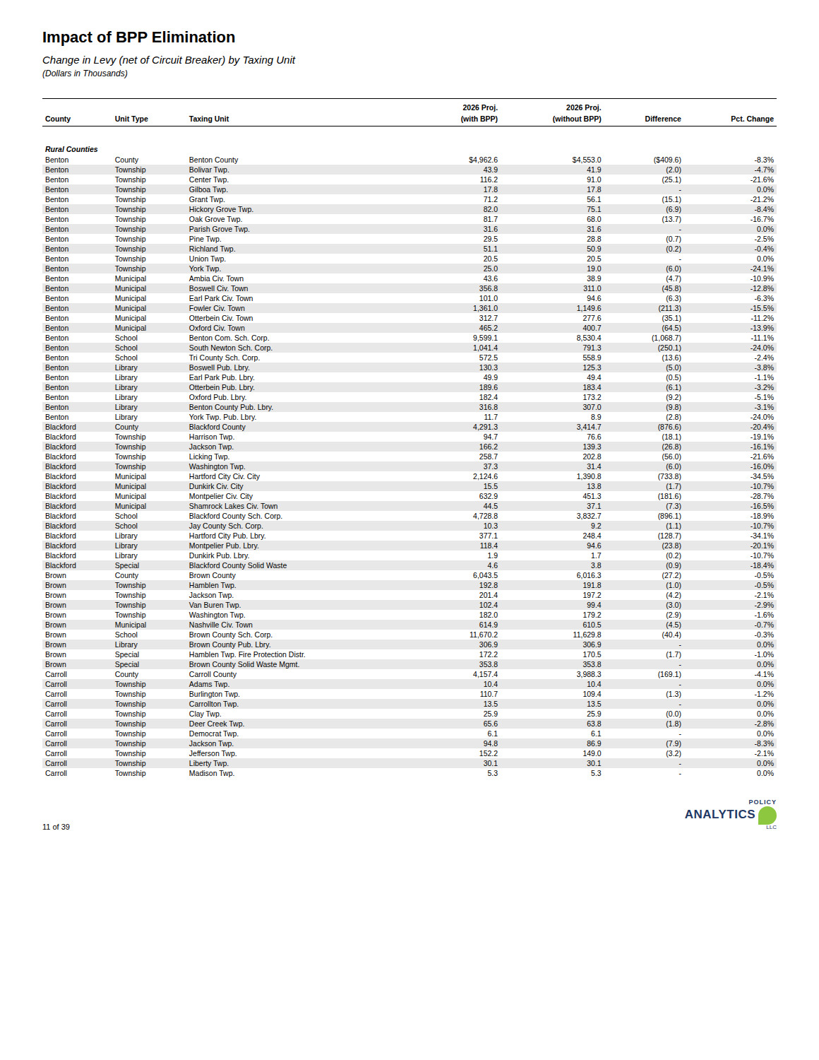Impact of BPP Elimination
Change in Levy (net of Circuit Breaker) by Taxing Unit
(Dollars in Thousands)
| | | | 2026 Proj. | 2026 Proj. | | |
| --- | --- | --- | --- | --- | --- | --- |
| County | Unit Type | Taxing Unit | (with BPP) | (without BPP) | Difference | Pct. Change |
| Rural Counties |
| Benton | County | Benton County | $4,962.6 | $4,553.0 | ($409.6) | -8.3% |
| Benton | Township | Bolivar Twp. | 43.9 | 41.9 | (2.0) | -4.7% |
| Benton | Township | Center Twp. | 116.2 | 91.0 | (25.1) | -21.6% |
| Benton | Township | Gilboa Twp. | 17.8 | 17.8 | - | 0.0% |
| Benton | Township | Grant Twp. | 71.2 | 56.1 | (15.1) | -21.2% |
| Benton | Township | Hickory Grove Twp. | 82.0 | 75.1 | (6.9) | -8.4% |
| Benton | Township | Oak Grove Twp. | 81.7 | 68.0 | (13.7) | -16.7% |
| Benton | Township | Parish Grove Twp. | 31.6 | 31.6 | - | 0.0% |
| Benton | Township | Pine Twp. | 29.5 | 28.8 | (0.7) | -2.5% |
| Benton | Township | Richland Twp. | 51.1 | 50.9 | (0.2) | -0.4% |
| Benton | Township | Union Twp. | 20.5 | 20.5 | - | 0.0% |
| Benton | Township | York Twp. | 25.0 | 19.0 | (6.0) | -24.1% |
| Benton | Municipal | Ambia Civ. Town | 43.6 | 38.9 | (4.7) | -10.9% |
| Benton | Municipal | Boswell Civ. Town | 356.8 | 311.0 | (45.8) | -12.8% |
| Benton | Municipal | Earl Park Civ. Town | 101.0 | 94.6 | (6.3) | -6.3% |
| Benton | Municipal | Fowler Civ. Town | 1,361.0 | 1,149.6 | (211.3) | -15.5% |
| Benton | Municipal | Otterbein Civ. Town | 312.7 | 277.6 | (35.1) | -11.2% |
| Benton | Municipal | Oxford Civ. Town | 465.2 | 400.7 | (64.5) | -13.9% |
| Benton | School | Benton Com. Sch. Corp. | 9,599.1 | 8,530.4 | (1,068.7) | -11.1% |
| Benton | School | South Newton Sch. Corp. | 1,041.4 | 791.3 | (250.1) | -24.0% |
| Benton | School | Tri County Sch. Corp. | 572.5 | 558.9 | (13.6) | -2.4% |
| Benton | Library | Boswell Pub. Lbry. | 130.3 | 125.3 | (5.0) | -3.8% |
| Benton | Library | Earl Park Pub. Lbry. | 49.9 | 49.4 | (0.5) | -1.1% |
| Benton | Library | Otterbein Pub. Lbry. | 189.6 | 183.4 | (6.1) | -3.2% |
| Benton | Library | Oxford Pub. Lbry. | 182.4 | 173.2 | (9.2) | -5.1% |
| Benton | Library | Benton County Pub. Lbry. | 316.8 | 307.0 | (9.8) | -3.1% |
| Benton | Library | York Twp. Pub. Lbry. | 11.7 | 8.9 | (2.8) | -24.0% |
| Blackford | County | Blackford County | 4,291.3 | 3,414.7 | (876.6) | -20.4% |
| Blackford | Township | Harrison Twp. | 94.7 | 76.6 | (18.1) | -19.1% |
| Blackford | Township | Jackson Twp. | 166.2 | 139.3 | (26.8) | -16.1% |
| Blackford | Township | Licking Twp. | 258.7 | 202.8 | (56.0) | -21.6% |
| Blackford | Township | Washington Twp. | 37.3 | 31.4 | (6.0) | -16.0% |
| Blackford | Municipal | Hartford City Civ. City | 2,124.6 | 1,390.8 | (733.8) | -34.5% |
| Blackford | Municipal | Dunkirk Civ. City | 15.5 | 13.8 | (1.7) | -10.7% |
| Blackford | Municipal | Montpelier Civ. City | 632.9 | 451.3 | (181.6) | -28.7% |
| Blackford | Municipal | Shamrock Lakes Civ. Town | 44.5 | 37.1 | (7.3) | -16.5% |
| Blackford | School | Blackford County Sch. Corp. | 4,728.8 | 3,832.7 | (896.1) | -18.9% |
| Blackford | School | Jay County Sch. Corp. | 10.3 | 9.2 | (1.1) | -10.7% |
| Blackford | Library | Hartford City Pub. Lbry. | 377.1 | 248.4 | (128.7) | -34.1% |
| Blackford | Library | Montpelier Pub. Lbry. | 118.4 | 94.6 | (23.8) | -20.1% |
| Blackford | Library | Dunkirk Pub. Lbry. | 1.9 | 1.7 | (0.2) | -10.7% |
| Blackford | Special | Blackford County Solid Waste | 4.6 | 3.8 | (0.9) | -18.4% |
| Brown | County | Brown County | 6,043.5 | 6,016.3 | (27.2) | -0.5% |
| Brown | Township | Hamblen Twp. | 192.8 | 191.8 | (1.0) | -0.5% |
| Brown | Township | Jackson Twp. | 201.4 | 197.2 | (4.2) | -2.1% |
| Brown | Township | Van Buren Twp. | 102.4 | 99.4 | (3.0) | -2.9% |
| Brown | Township | Washington Twp. | 182.0 | 179.2 | (2.9) | -1.6% |
| Brown | Municipal | Nashville Civ. Town | 614.9 | 610.5 | (4.5) | -0.7% |
| Brown | School | Brown County Sch. Corp. | 11,670.2 | 11,629.8 | (40.4) | -0.3% |
| Brown | Library | Brown County Pub. Lbry. | 306.9 | 306.9 | - | 0.0% |
| Brown | Special | Hamblen Twp. Fire Protection Distr. | 172.2 | 170.5 | (1.7) | -1.0% |
| Brown | Special | Brown County Solid Waste Mgmt. | 353.8 | 353.8 | - | 0.0% |
| Carroll | County | Carroll County | 4,157.4 | 3,988.3 | (169.1) | -4.1% |
| Carroll | Township | Adams Twp. | 10.4 | 10.4 | - | 0.0% |
| Carroll | Township | Burlington Twp. | 110.7 | 109.4 | (1.3) | -1.2% |
| Carroll | Township | Carrollton Twp. | 13.5 | 13.5 | - | 0.0% |
| Carroll | Township | Clay Twp. | 25.9 | 25.9 | (0.0) | 0.0% |
| Carroll | Township | Deer Creek Twp. | 65.6 | 63.8 | (1.8) | -2.8% |
| Carroll | Township | Democrat Twp. | 6.1 | 6.1 | - | 0.0% |
| Carroll | Township | Jackson Twp. | 94.8 | 86.9 | (7.9) | -8.3% |
| Carroll | Township | Jefferson Twp. | 152.2 | 149.0 | (3.2) | -2.1% |
| Carroll | Township | Liberty Twp. | 30.1 | 30.1 | - | 0.0% |
| Carroll | Township | Madison Twp. | 5.3 | 5.3 | - | 0.0% |
11 of 39
POLICY
ANALYTICS
LLC